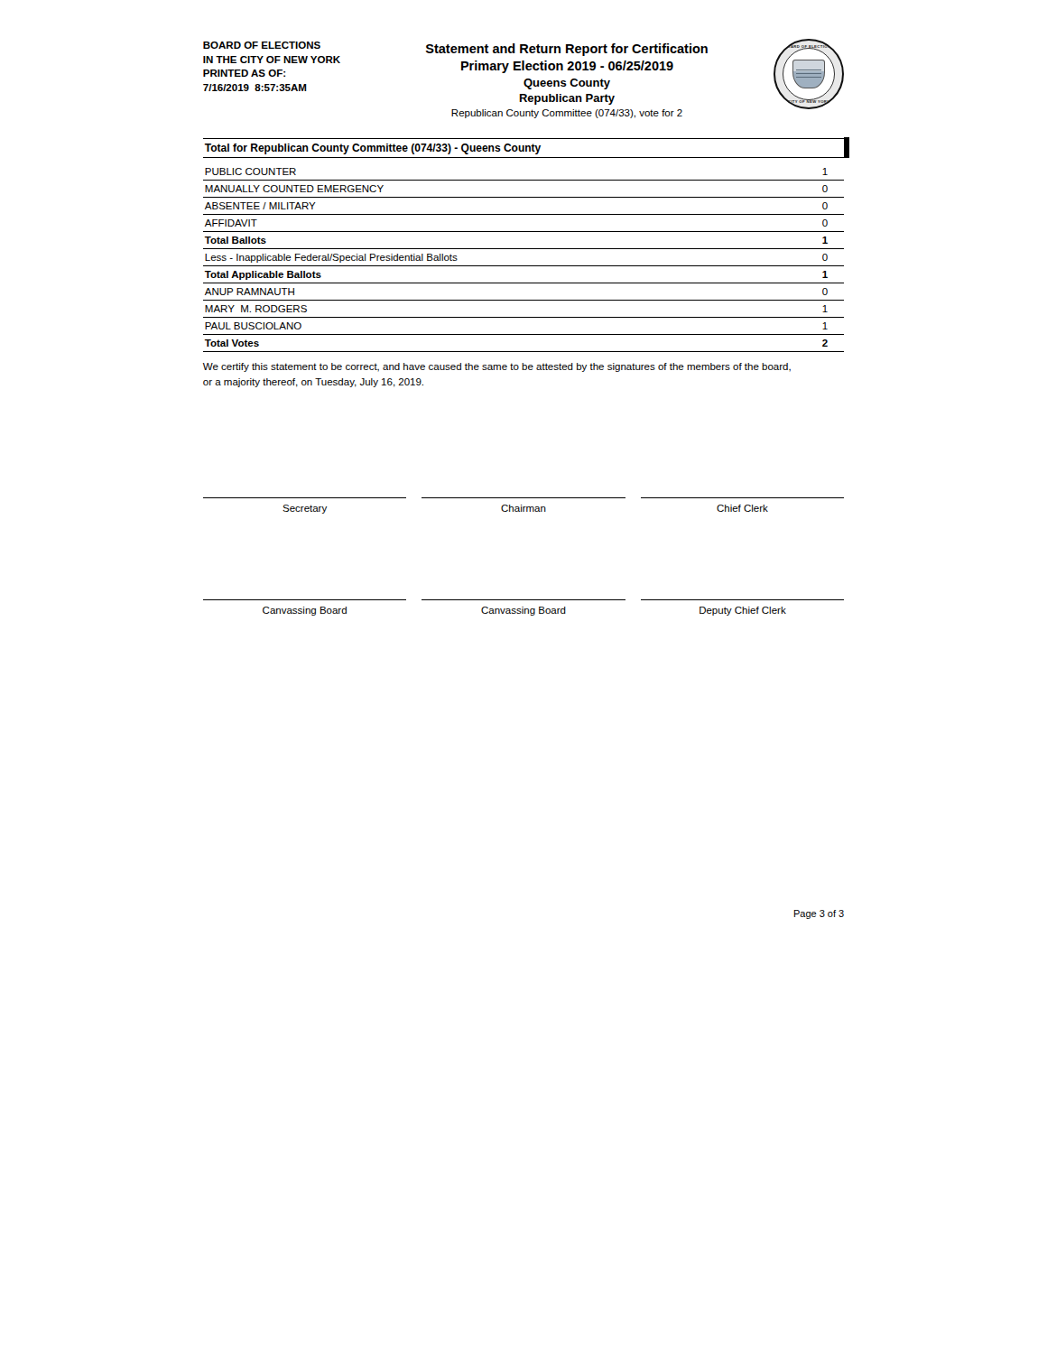BOARD OF ELECTIONS
IN THE CITY OF NEW YORK
PRINTED AS OF:
7/16/2019 8:57:35AM
Statement and Return Report for Certification
Primary Election 2019 - 06/25/2019
Queens County
Republican Party
Republican County Committee (074/33), vote for 2
BOARD OF ELECTIONS
CITY OF NEW YORK
Total for Republican County Committee (074/33) - Queens County
| PUBLIC COUNTER | 1 |
| MANUALLY COUNTED EMERGENCY | 0 |
| ABSENTEE / MILITARY | 0 |
| AFFIDAVIT | 0 |
| Total Ballots | 1 |
| Less - Inapplicable Federal/Special Presidential Ballots | 0 |
| Total Applicable Ballots | 1 |
| ANUP RAMNAUTH | 0 |
| MARY M. RODGERS | 1 |
| PAUL BUSCIOLANO | 1 |
| Total Votes | 2 |
We certify this statement to be correct, and have caused the same to be attested by the signatures of the members of the board,
or a majority thereof, on Tuesday, July 16, 2019.
Secretary
Chairman
Chief Clerk
Canvassing Board
Canvassing Board
Deputy Chief Clerk
Page 3 of 3